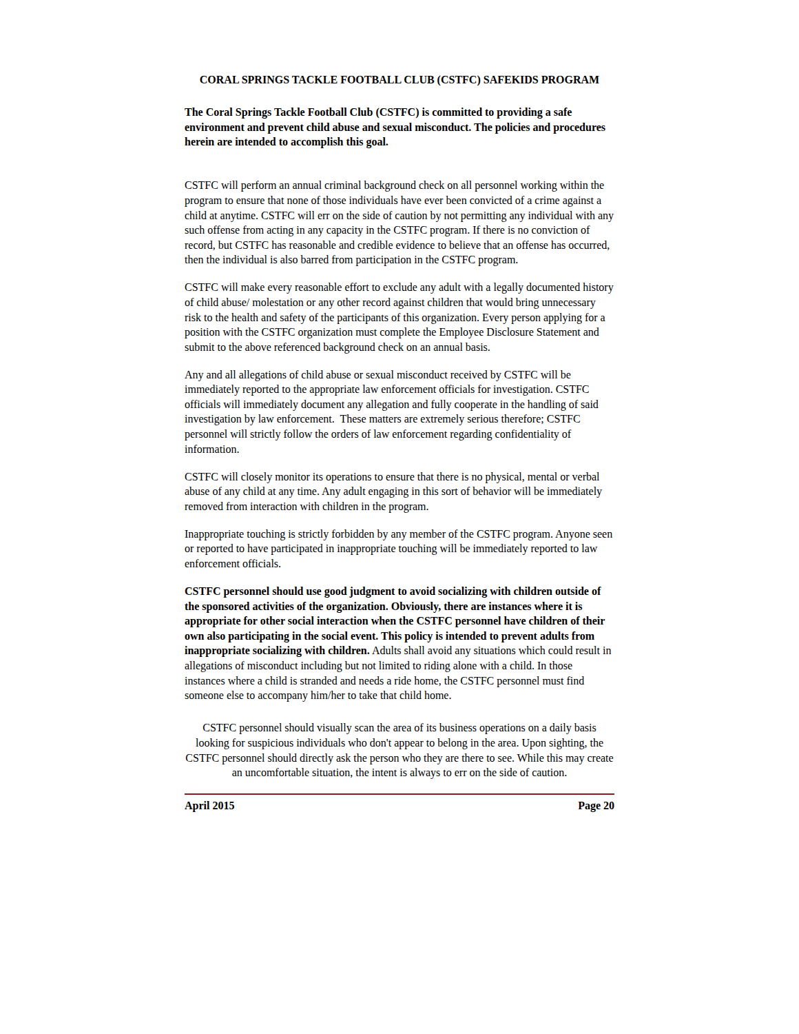CORAL SPRINGS TACKLE FOOTBALL CLUB (CSTFC) SAFEKIDS PROGRAM
The Coral Springs Tackle Football Club (CSTFC) is committed to providing a safe environment and prevent child abuse and sexual misconduct. The policies and procedures herein are intended to accomplish this goal.
CSTFC will perform an annual criminal background check on all personnel working within the program to ensure that none of those individuals have ever been convicted of a crime against a child at anytime. CSTFC will err on the side of caution by not permitting any individual with any such offense from acting in any capacity in the CSTFC program. If there is no conviction of record, but CSTFC has reasonable and credible evidence to believe that an offense has occurred, then the individual is also barred from participation in the CSTFC program.
CSTFC will make every reasonable effort to exclude any adult with a legally documented history of child abuse/ molestation or any other record against children that would bring unnecessary risk to the health and safety of the participants of this organization. Every person applying for a position with the CSTFC organization must complete the Employee Disclosure Statement and submit to the above referenced background check on an annual basis.
Any and all allegations of child abuse or sexual misconduct received by CSTFC will be immediately reported to the appropriate law enforcement officials for investigation. CSTFC officials will immediately document any allegation and fully cooperate in the handling of said investigation by law enforcement. These matters are extremely serious therefore; CSTFC personnel will strictly follow the orders of law enforcement regarding confidentiality of information.
CSTFC will closely monitor its operations to ensure that there is no physical, mental or verbal abuse of any child at any time. Any adult engaging in this sort of behavior will be immediately removed from interaction with children in the program.
Inappropriate touching is strictly forbidden by any member of the CSTFC program. Anyone seen or reported to have participated in inappropriate touching will be immediately reported to law enforcement officials.
CSTFC personnel should use good judgment to avoid socializing with children outside of the sponsored activities of the organization. Obviously, there are instances where it is appropriate for other social interaction when the CSTFC personnel have children of their own also participating in the social event. This policy is intended to prevent adults from inappropriate socializing with children. Adults shall avoid any situations which could result in allegations of misconduct including but not limited to riding alone with a child. In those instances where a child is stranded and needs a ride home, the CSTFC personnel must find someone else to accompany him/her to take that child home.
CSTFC personnel should visually scan the area of its business operations on a daily basis looking for suspicious individuals who don't appear to belong in the area. Upon sighting, the CSTFC personnel should directly ask the person who they are there to see. While this may create an uncomfortable situation, the intent is always to err on the side of caution.
April 2015 Page 20